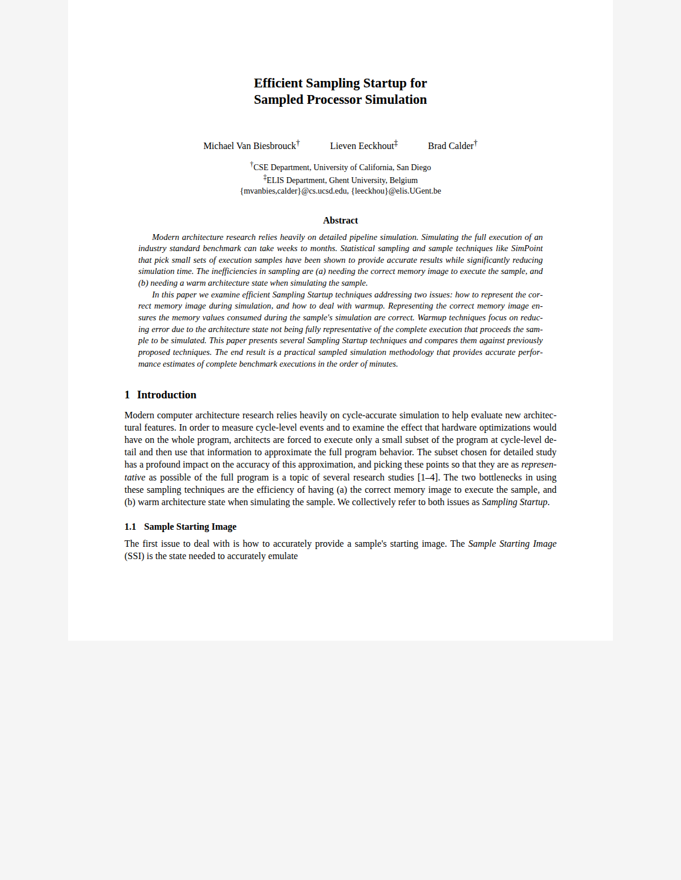Efficient Sampling Startup for
Sampled Processor Simulation
Michael Van Biesbrouck† Lieven Eeckhout‡ Brad Calder†
†CSE Department, University of California, San Diego
‡ELIS Department, Ghent University, Belgium
{mvanbies,calder}@cs.ucsd.edu, {leeckhou}@elis.UGent.be
Abstract
Modern architecture research relies heavily on detailed pipeline simulation. Simulating the full execution of an industry standard benchmark can take weeks to months. Statistical sampling and sample techniques like SimPoint that pick small sets of execution samples have been shown to provide accurate results while significantly reducing simulation time. The inefficiencies in sampling are (a) needing the correct memory image to execute the sample, and (b) needing a warm architecture state when simulating the sample.
In this paper we examine efficient Sampling Startup techniques addressing two issues: how to represent the correct memory image during simulation, and how to deal with warmup. Representing the correct memory image ensures the memory values consumed during the sample's simulation are correct. Warmup techniques focus on reducing error due to the architecture state not being fully representative of the complete execution that proceeds the sample to be simulated. This paper presents several Sampling Startup techniques and compares them against previously proposed techniques. The end result is a practical sampled simulation methodology that provides accurate performance estimates of complete benchmark executions in the order of minutes.
1 Introduction
Modern computer architecture research relies heavily on cycle-accurate simulation to help evaluate new architectural features. In order to measure cycle-level events and to examine the effect that hardware optimizations would have on the whole program, architects are forced to execute only a small subset of the program at cycle-level detail and then use that information to approximate the full program behavior. The subset chosen for detailed study has a profound impact on the accuracy of this approximation, and picking these points so that they are as representative as possible of the full program is a topic of several research studies [1–4]. The two bottlenecks in using these sampling techniques are the efficiency of having (a) the correct memory image to execute the sample, and (b) warm architecture state when simulating the sample. We collectively refer to both issues as Sampling Startup.
1.1 Sample Starting Image
The first issue to deal with is how to accurately provide a sample's starting image. The Sample Starting Image (SSI) is the state needed to accurately emulate